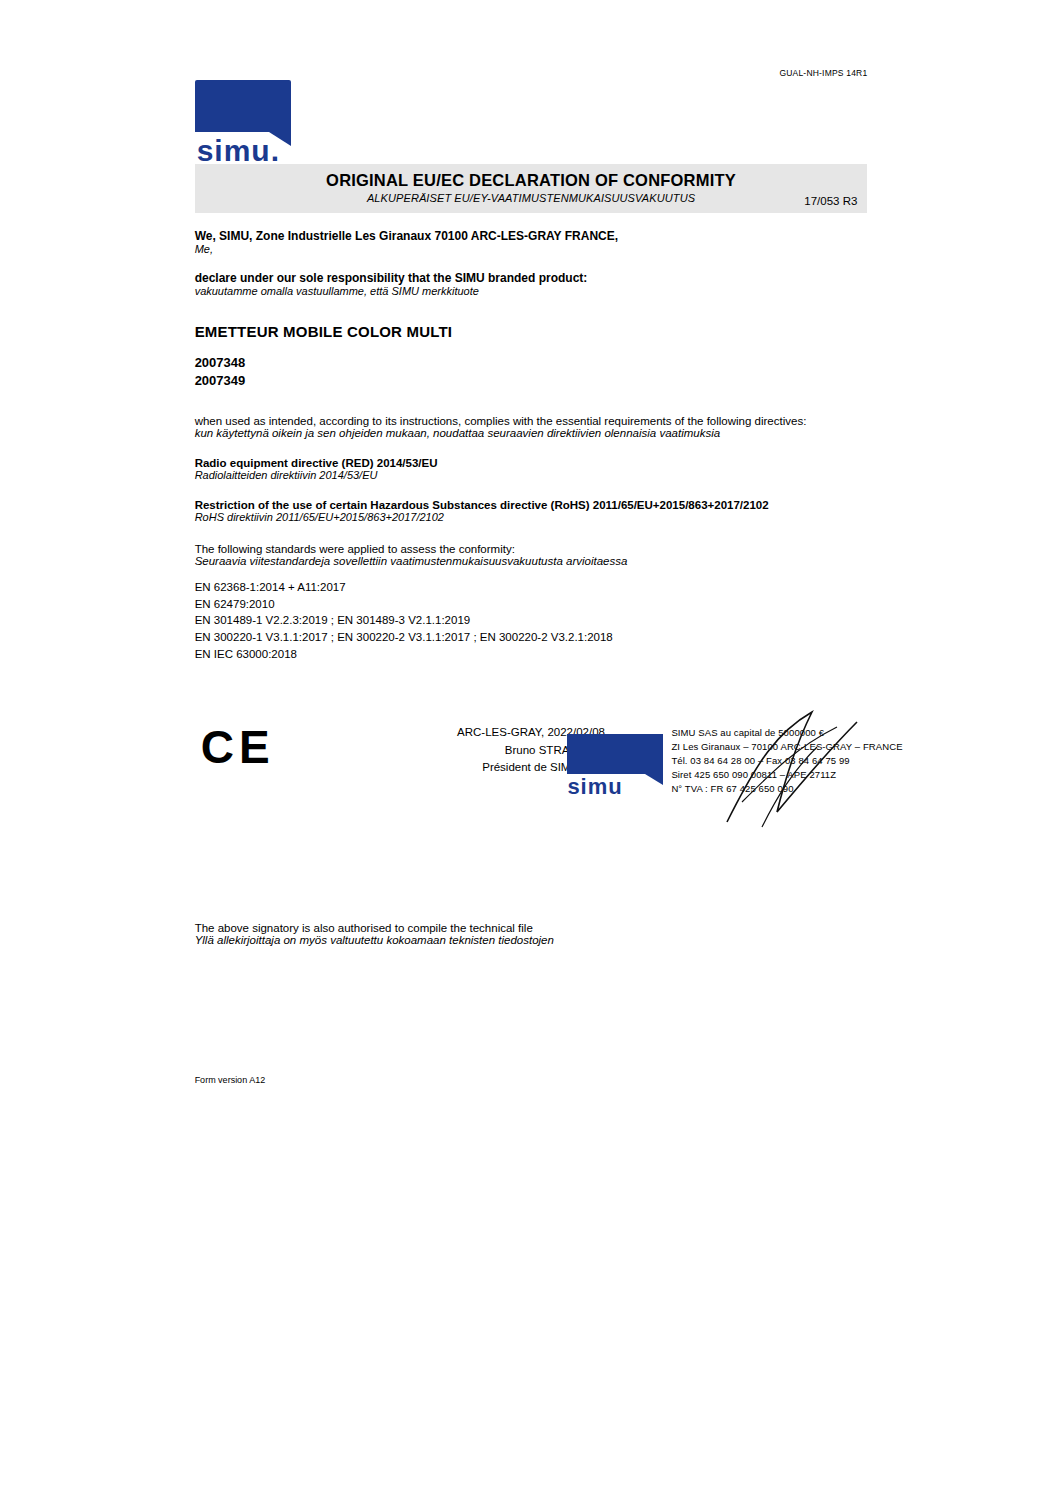GUAL-NH-IMPS 14R1
simu.
ORIGINAL EU/EC DECLARATION OF CONFORMITY
ALKUPERÄISET EU/EY-VAATIMUSTENMUKAISUUSVAKUUTUS
17/053 R3
We, SIMU, Zone Industrielle Les Giranaux 70100 ARC-LES-GRAY FRANCE,
Me,
declare under our sole responsibility that the SIMU branded product:
vakuutamme omalla vastuullamme, että SIMU merkkituote
EMETTEUR MOBILE COLOR MULTI
2007348
2007349
when used as intended, according to its instructions, complies with the essential requirements of the following directives:
kun käytettynä oikein ja sen ohjeiden mukaan, noudattaa seuraavien direktiivien olennaisia vaatimuksia
Radio equipment directive (RED) 2014/53/EU
Radiolaitteiden direktiivin 2014/53/EU
Restriction of the use of certain Hazardous Substances directive (RoHS) 2011/65/EU+2015/863+2017/2102
RoHS direktiivin 2011/65/EU+2015/863+2017/2102
The following standards were applied to assess the conformity:
Seuraavia viitestandardeja sovellettiin vaatimustenmukaisuusvakuutusta arvioitaessa
EN 62368‑1:2014 + A11:2017
EN 62479:2010
EN 301489‑1 V2.2.3:2019 ; EN 301489‑3 V2.1.1:2019
EN 300220‑1 V3.1.1:2017 ; EN 300220‑2 V3.1.1:2017 ; EN 300220‑2 V3.2.1:2018
EN IEC 63000:2018
C E
ARC-LES-GRAY, 2022/02/08
Bruno STRAGLIATI
Président de SIMU SAS
simu
SIMU SAS au capital de 5000000 €
ZI Les Giranaux – 70100 ARC-LES-GRAY – FRANCE
Tél. 03 84 64 28 00 – Fax 03 84 64 75 99
Siret 425 650 090 00811 – APE 2711Z
N° TVA : FR 67 425 650 090
The above signatory is also authorised to compile the technical file
Yllä allekirjoittaja on myös valtuutettu kokoamaan teknisten tiedostojen
Form version A12